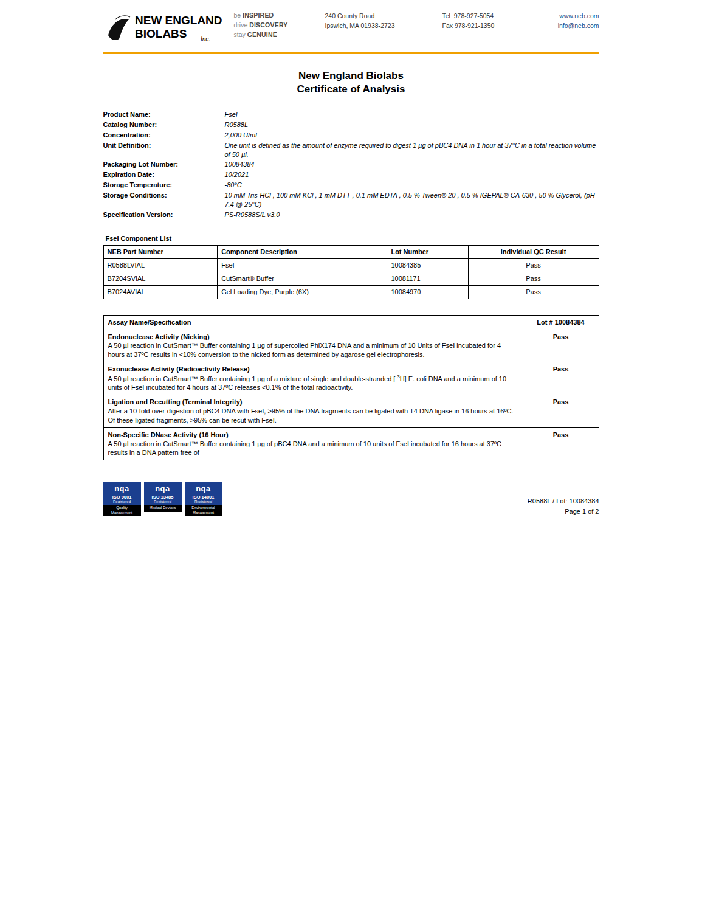| | be INSPIRED drive DISCOVERY stay GENUINE | 240 County Road Ipswich, MA 01938-2723 | Tel 978-927-5054 Fax 978-921-1350 | www.neb.com info@neb.com |
New England Biolabs
Certificate of Analysis
| Product Name: | FseI |
| Catalog Number: | R0588L |
| Concentration: | 2,000 U/ml |
| Unit Definition: | One unit is defined as the amount of enzyme required to digest 1 µg of pBC4 DNA in 1 hour at 37°C in a total reaction volume of 50 µl. |
| Packaging Lot Number: | 10084384 |
| Expiration Date: | 10/2021 |
| Storage Temperature: | -80°C |
| Storage Conditions: | 10 mM Tris-HCl , 100 mM KCl , 1 mM DTT , 0.1 mM EDTA , 0.5 % Tween® 20 , 0.5 % IGEPAL® CA-630 , 50 % Glycerol, (pH 7.4 @ 25°C) |
| Specification Version: | PS-R0588S/L v3.0 |
FseI Component List
| NEB Part Number | Component Description | Lot Number | Individual QC Result |
| --- | --- | --- | --- |
| R0588LVIAL | FseI | 10084385 | Pass |
| B7204SVIAL | CutSmart® Buffer | 10081171 | Pass |
| B7024AVIAL | Gel Loading Dye, Purple (6X) | 10084970 | Pass |
| Assay Name/Specification | Lot # 10084384 |
| --- | --- |
| Endonuclease Activity (Nicking) A 50 µl reaction in CutSmart™ Buffer containing 1 µg of supercoiled PhiX174 DNA and a minimum of 10 Units of FseI incubated for 4 hours at 37ºC results in <10% conversion to the nicked form as determined by agarose gel electrophoresis. | Pass |
| Exonuclease Activity (Radioactivity Release) A 50 µl reaction in CutSmart™ Buffer containing 1 µg of a mixture of single and double-stranded [ 3 H] E. coli DNA and a minimum of 10 units of FseI incubated for 4 hours at 37ºC releases <0.1% of the total radioactivity. | Pass |
| Ligation and Recutting (Terminal Integrity) After a 10-fold over-digestion of pBC4 DNA with FseI, >95% of the DNA fragments can be ligated with T4 DNA ligase in 16 hours at 16ºC. Of these ligated fragments, >95% can be recut with FseI. | Pass |
| Non-Specific DNase Activity (16 Hour) A 50 µl reaction in CutSmart™ Buffer containing 1 µg of pBC4 DNA and a minimum of 10 units of FseI incubated for 16 hours at 37ºC results in a DNA pattern free of | Pass |
| nqa ISO 9001 Registered Quality Management nqa ISO 13485 Registered Medical Devices nqa ISO 14001 Registered Environmental Management | R0588L / Lot: 10084384 Page 1 of 2 |